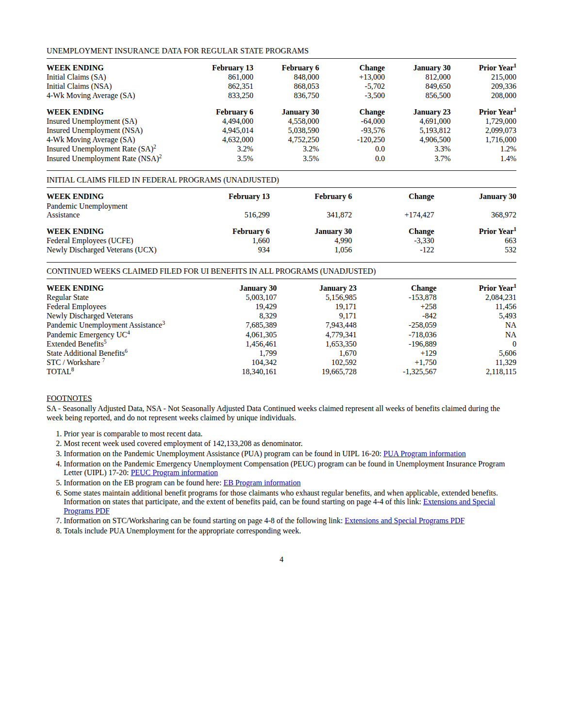UNEMPLOYMENT INSURANCE DATA FOR REGULAR STATE PROGRAMS
| WEEK ENDING | February 13 | February 6 | Change | January 30 | Prior Year 1 |
| --- | --- | --- | --- | --- | --- |
| Initial Claims (SA) | 861,000 | 848,000 | +13,000 | 812,000 | 215,000 |
| Initial Claims (NSA) | 862,351 | 868,053 | -5,702 | 849,650 | 209,336 |
| 4-Wk Moving Average (SA) | 833,250 | 836,750 | -3,500 | 856,500 | 208,000 |
| WEEK ENDING | February 6 | January 30 | Change | January 23 | Prior Year 1 |
| Insured Unemployment (SA) | 4,494,000 | 4,558,000 | -64,000 | 4,691,000 | 1,729,000 |
| Insured Unemployment (NSA) | 4,945,014 | 5,038,590 | -93,576 | 5,193,812 | 2,099,073 |
| 4-Wk Moving Average (SA) | 4,632,000 | 4,752,250 | -120,250 | 4,906,500 | 1,716,000 |
| Insured Unemployment Rate (SA) 2 | 3.2% | 3.2% | 0.0 | 3.3% | 1.2% |
| Insured Unemployment Rate (NSA) 2 | 3.5% | 3.5% | 0.0 | 3.7% | 1.4% |
INITIAL CLAIMS FILED IN FEDERAL PROGRAMS (UNADJUSTED)
| WEEK ENDING | February 13 | February 6 | Change | January 30 |
| --- | --- | --- | --- | --- |
| Pandemic Unemployment Assistance | 516,299 | 341,872 | +174,427 | 368,972 |
| WEEK ENDING | February 6 | January 30 | Change | Prior Year 1 |
| Federal Employees (UCFE) | 1,660 | 4,990 | -3,330 | 663 |
| Newly Discharged Veterans (UCX) | 934 | 1,056 | -122 | 532 |
CONTINUED WEEKS CLAIMED FILED FOR UI BENEFITS IN ALL PROGRAMS (UNADJUSTED)
| WEEK ENDING | January 30 | January 23 | Change | Prior Year 1 |
| --- | --- | --- | --- | --- |
| Regular State | 5,003,107 | 5,156,985 | -153,878 | 2,084,231 |
| Federal Employees | 19,429 | 19,171 | +258 | 11,456 |
| Newly Discharged Veterans | 8,329 | 9,171 | -842 | 5,493 |
| Pandemic Unemployment Assistance 3 | 7,685,389 | 7,943,448 | -258,059 | NA |
| Pandemic Emergency UC 4 | 4,061,305 | 4,779,341 | -718,036 | NA |
| Extended Benefits 5 | 1,456,461 | 1,653,350 | -196,889 | 0 |
| State Additional Benefits 6 | 1,799 | 1,670 | +129 | 5,606 |
| STC / Workshare 7 | 104,342 | 102,592 | +1,750 | 11,329 |
| TOTAL 8 | 18,340,161 | 19,665,728 | -1,325,567 | 2,118,115 |
FOOTNOTES
SA - Seasonally Adjusted Data, NSA - Not Seasonally Adjusted Data Continued weeks claimed represent all weeks of benefits claimed during the week being reported, and do not represent weeks claimed by unique individuals.
Prior year is comparable to most recent data.
Most recent week used covered employment of 142,133,208 as denominator.
Information on the Pandemic Unemployment Assistance (PUA) program can be found in UIPL 16-20: PUA Program information
Information on the Pandemic Emergency Unemployment Compensation (PEUC) program can be found in Unemployment Insurance Program Letter (UIPL) 17-20: PEUC Program information
Information on the EB program can be found here: EB Program information
Some states maintain additional benefit programs for those claimants who exhaust regular benefits, and when applicable, extended benefits. Information on states that participate, and the extent of benefits paid, can be found starting on page 4-4 of this link: Extensions and Special Programs PDF
Information on STC/Worksharing can be found starting on page 4-8 of the following link: Extensions and Special Programs PDF
Totals include PUA Unemployment for the appropriate corresponding week.
4